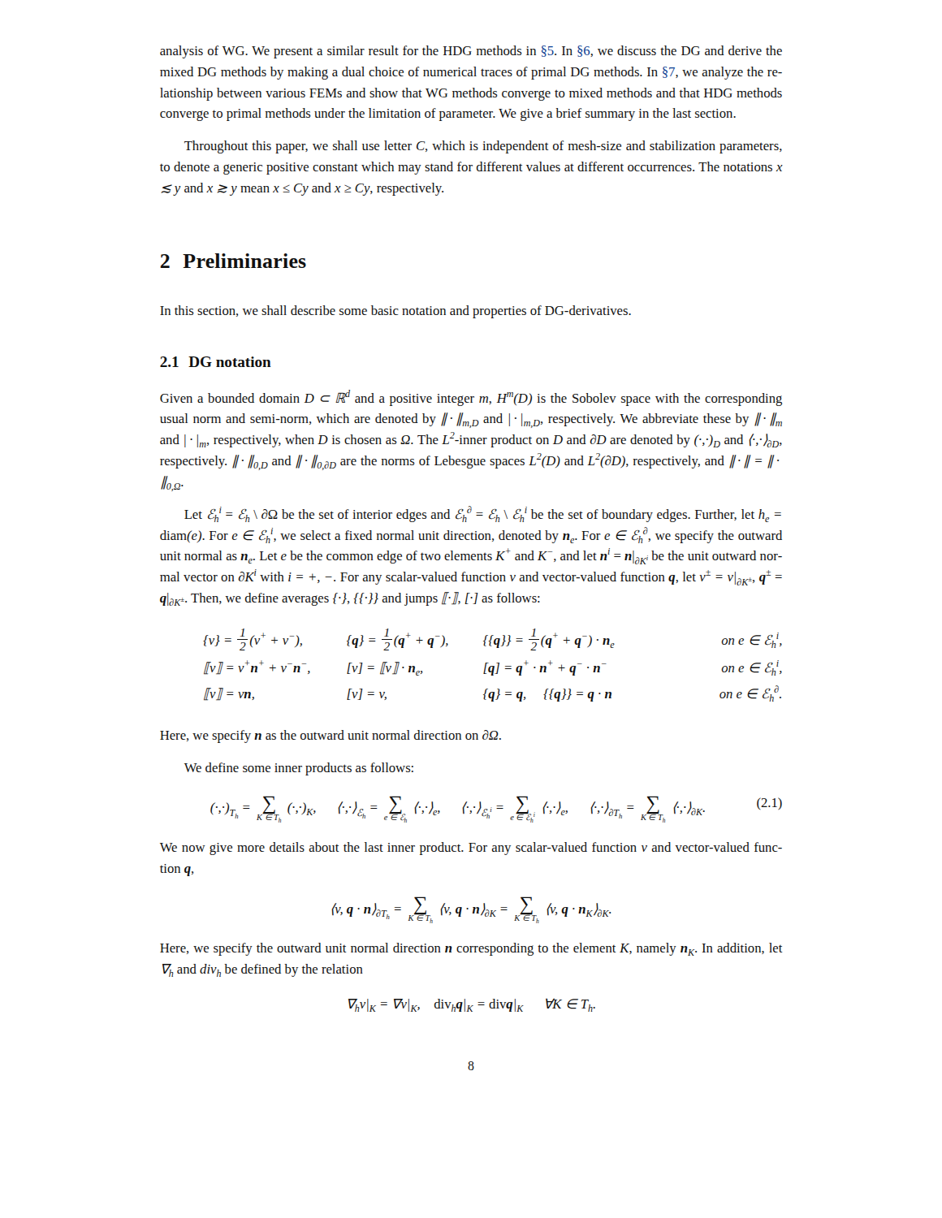analysis of WG. We present a similar result for the HDG methods in §5. In §6, we discuss the DG and derive the mixed DG methods by making a dual choice of numerical traces of primal DG methods. In §7, we analyze the relationship between various FEMs and show that WG methods converge to mixed methods and that HDG methods converge to primal methods under the limitation of parameter. We give a brief summary in the last section.
Throughout this paper, we shall use letter C, which is independent of mesh-size and stabilization parameters, to denote a generic positive constant which may stand for different values at different occurrences. The notations x ≲ y and x ≳ y mean x ≤ Cy and x ≥ Cy, respectively.
2 Preliminaries
In this section, we shall describe some basic notation and properties of DG-derivatives.
2.1 DG notation
Given a bounded domain D ⊂ ℝd and a positive integer m, Hm(D) is the Sobolev space with the corresponding usual norm and semi-norm, which are denoted by ∥ · ∥m,D and | · |m,D, respectively. We abbreviate these by ∥ · ∥m and | · |m, respectively, when D is chosen as Ω. The L2-inner product on D and ∂D are denoted by (·,·)D and ⟨·,·⟩∂D, respectively. ∥ · ∥0,D and ∥ · ∥0,∂D are the norms of Lebesgue spaces L2(D) and L2(∂D), respectively, and ∥ · ∥ = ∥ · ∥0,Ω.
Let ℰhi = ℰh \ ∂Ω be the set of interior edges and ℰh∂ = ℰh \ ℰhi be the set of boundary edges. Further, let he = diam(e). For e ∈ ℰhi, we select a fixed normal unit direction, denoted by ne. For e ∈ ℰh∂, we specify the outward unit normal as ne. Let e be the common edge of two elements K+ and K−, and let ni = n|∂Ki be the unit outward normal vector on ∂Ki with i = +, −. For any scalar-valued function v and vector-valued function q, let v± = v|∂K±, q± = q|∂K±. Then, we define averages {·}, {{·}} and jumps ⟦·⟧, [·] as follows:
| {v} = 1 2 (v + + v − ), | { q } = 1 2 ( q + + q − ), | {{ q }} = 1 2 ( q + + q − ) · n e | on e ∈ ℰ h i , |
| ⟦v⟧ = v + n + + v − n − , | [v] = ⟦v⟧ · n e , | [ q ] = q + · n + + q − · n − | on e ∈ ℰ h i , |
| ⟦v⟧ = v n , | [v] = v, | { q } = q , {{ q }} = q · n | on e ∈ ℰ h ∂ . |
Here, we specify n as the outward unit normal direction on ∂Ω.
We define some inner products as follows:
(2.1) (·,·)Th = ∑K ∈ Th (·,·)K, ⟨·,·⟩ℰh = ∑e ∈ ℰh ⟨·,·⟩e, ⟨·,·⟩ℰhi = ∑e ∈ ℰhi ⟨·,·⟩e, ⟨·,·⟩∂Th = ∑K ∈ Th ⟨·,·⟩∂K.
We now give more details about the last inner product. For any scalar-valued function v and vector-valued function q,
⟨v, q · n⟩∂Th = ∑K ∈ Th ⟨v, q · n⟩∂K = ∑K ∈ Th ⟨v, q · nK⟩∂K.
Here, we specify the outward unit normal direction n corresponding to the element K, namely nK. In addition, let ∇h and divh be defined by the relation
∇hv|K = ∇v|K, divhq|K = div q|K ∀K ∈ Th.
8